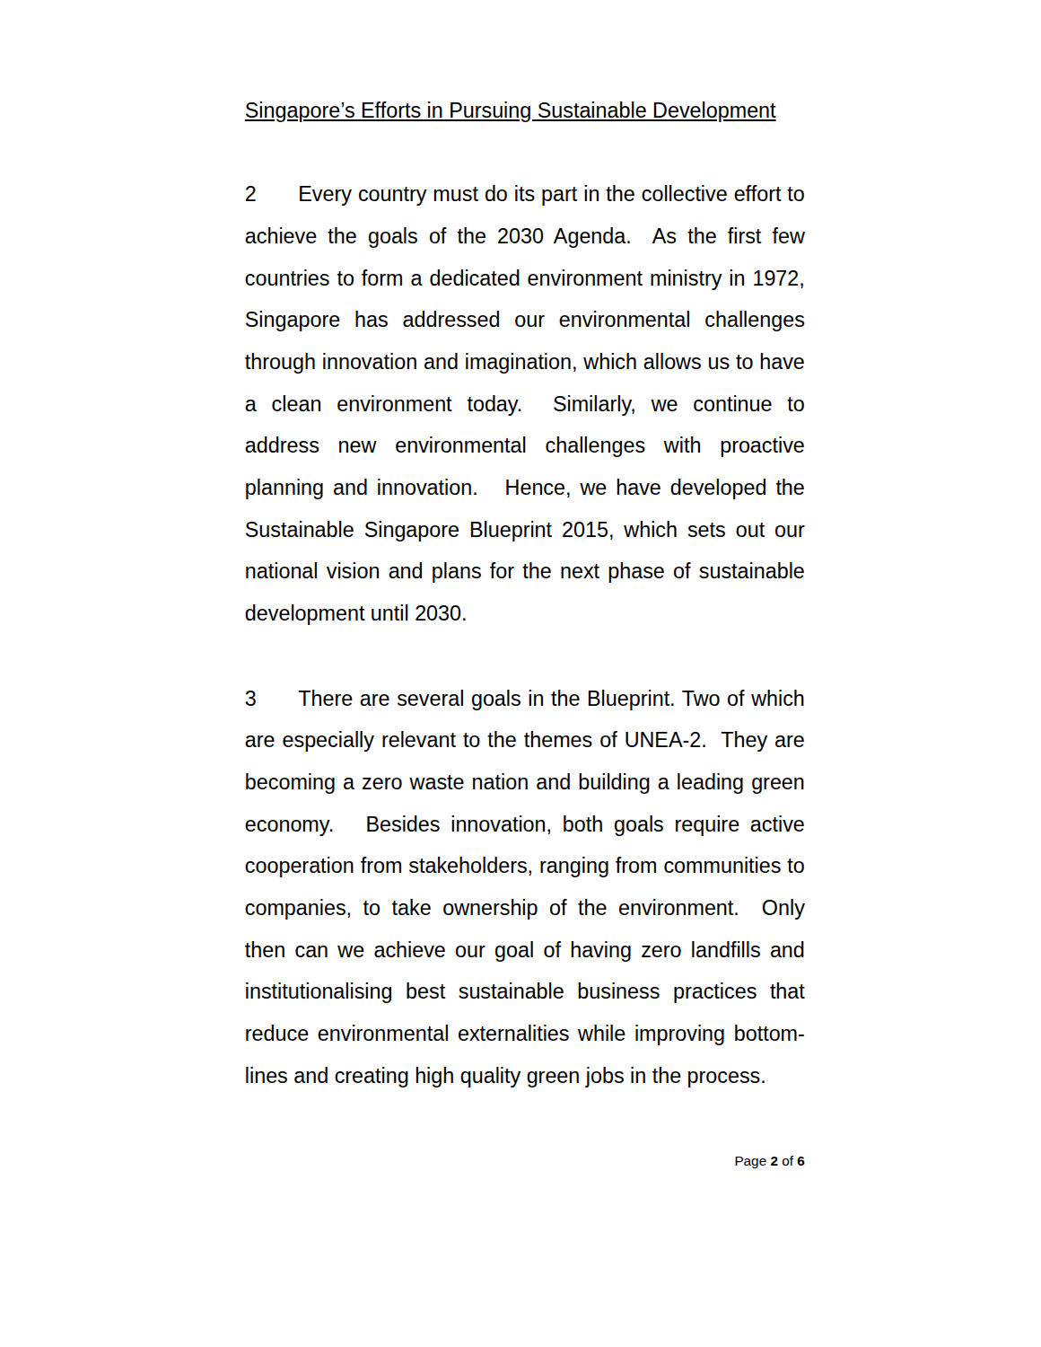Singapore’s Efforts in Pursuing Sustainable Development
2 Every country must do its part in the collective effort to achieve the goals of the 2030 Agenda. As the first few countries to form a dedicated environment ministry in 1972, Singapore has addressed our environmental challenges through innovation and imagination, which allows us to have a clean environment today. Similarly, we continue to address new environmental challenges with proactive planning and innovation. Hence, we have developed the Sustainable Singapore Blueprint 2015, which sets out our national vision and plans for the next phase of sustainable development until 2030.
3 There are several goals in the Blueprint. Two of which are especially relevant to the themes of UNEA-2. They are becoming a zero waste nation and building a leading green economy. Besides innovation, both goals require active cooperation from stakeholders, ranging from communities to companies, to take ownership of the environment. Only then can we achieve our goal of having zero landfills and institutionalising best sustainable business practices that reduce environmental externalities while improving bottom-lines and creating high quality green jobs in the process.
Page 2 of 6